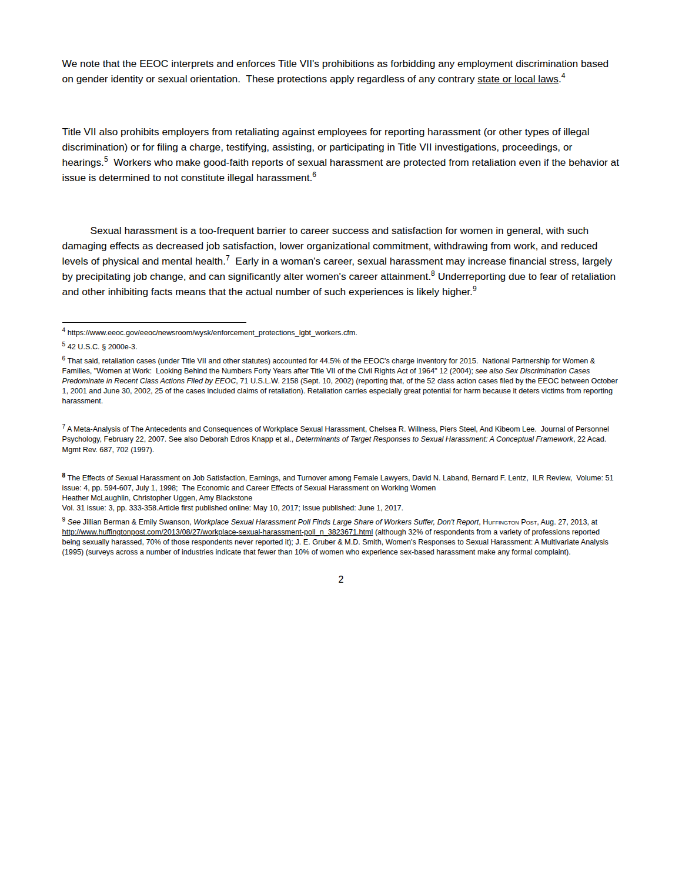We note that the EEOC interprets and enforces Title VII's prohibitions as forbidding any employment discrimination based on gender identity or sexual orientation. These protections apply regardless of any contrary state or local laws.4
Title VII also prohibits employers from retaliating against employees for reporting harassment (or other types of illegal discrimination) or for filing a charge, testifying, assisting, or participating in Title VII investigations, proceedings, or hearings.5 Workers who make good-faith reports of sexual harassment are protected from retaliation even if the behavior at issue is determined to not constitute illegal harassment.6
Sexual harassment is a too-frequent barrier to career success and satisfaction for women in general, with such damaging effects as decreased job satisfaction, lower organizational commitment, withdrawing from work, and reduced levels of physical and mental health.7 Early in a woman's career, sexual harassment may increase financial stress, largely by precipitating job change, and can significantly alter women's career attainment.8 Underreporting due to fear of retaliation and other inhibiting facts means that the actual number of such experiences is likely higher.9
4 https://www.eeoc.gov/eeoc/newsroom/wysk/enforcement_protections_lgbt_workers.cfm.
5 42 U.S.C. § 2000e-3.
6 That said, retaliation cases (under Title VII and other statutes) accounted for 44.5% of the EEOC's charge inventory for 2015. National Partnership for Women & Families, "Women at Work: Looking Behind the Numbers Forty Years after Title VII of the Civil Rights Act of 1964" 12 (2004); see also Sex Discrimination Cases Predominate in Recent Class Actions Filed by EEOC, 71 U.S.L.W. 2158 (Sept. 10, 2002) (reporting that, of the 52 class action cases filed by the EEOC between October 1, 2001 and June 30, 2002, 25 of the cases included claims of retaliation). Retaliation carries especially great potential for harm because it deters victims from reporting harassment.
7 A Meta-Analysis of The Antecedents and Consequences of Workplace Sexual Harassment, Chelsea R. Willness, Piers Steel, And Kibeom Lee. Journal of Personnel Psychology, February 22, 2007. See also Deborah Edros Knapp et al., Determinants of Target Responses to Sexual Harassment: A Conceptual Framework, 22 Acad. Mgmt Rev. 687, 702 (1997).
8 The Effects of Sexual Harassment on Job Satisfaction, Earnings, and Turnover among Female Lawyers, David N. Laband, Bernard F. Lentz, ILR Review, Volume: 51 issue: 4, pp. 594-607, July 1, 1998; The Economic and Career Effects of Sexual Harassment on Working Women
Heather McLaughlin, Christopher Uggen, Amy Blackstone
Vol. 31 issue: 3, pp. 333-358.Article first published online: May 10, 2017; Issue published: June 1, 2017.
9 See Jillian Berman & Emily Swanson, Workplace Sexual Harassment Poll Finds Large Share of Workers Suffer, Don't Report, Huffington Post, Aug. 27, 2013, at http://www.huffingtonpost.com/2013/08/27/workplace-sexual-harassment-poll_n_3823671.html (although 32% of respondents from a variety of professions reported being sexually harassed, 70% of those respondents never reported it); J. E. Gruber & M.D. Smith, Women's Responses to Sexual Harassment: A Multivariate Analysis (1995) (surveys across a number of industries indicate that fewer than 10% of women who experience sex-based harassment make any formal complaint).
2